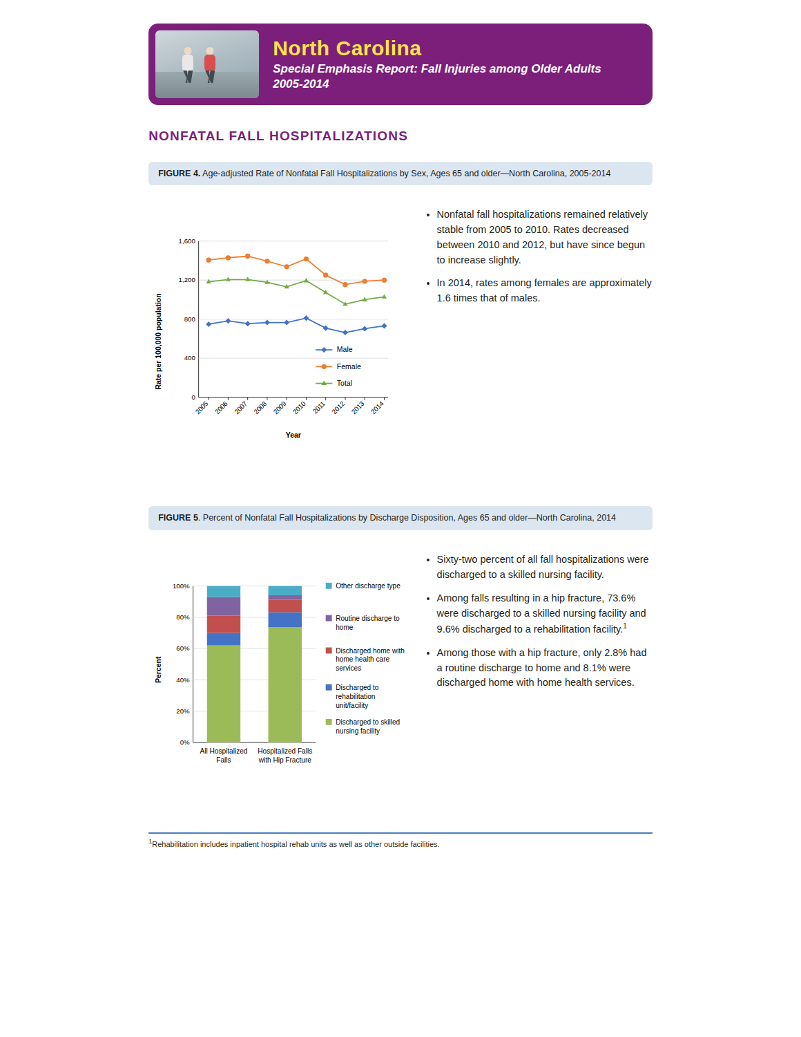North Carolina
Special Emphasis Report: Fall Injuries among Older Adults
2005-2014
NONFATAL FALL HOSPITALIZATIONS
FIGURE 4. Age-adjusted Rate of Nonfatal Fall Hospitalizations by Sex, Ages 65 and older—North Carolina, 2005-2014
Rate per 100,000 population 1,600 1,200 800 400 0 2005 2006 2007 2008 2009 2010 2011 2012 2013 2014 Year Male Female Total
Nonfatal fall hospitalizations remained relatively stable from 2005 to 2010. Rates decreased between 2010 and 2012, but have since begun to increase slightly.
In 2014, rates among females are approximately 1.6 times that of males.
FIGURE 5. Percent of Nonfatal Fall Hospitalizations by Discharge Disposition, Ages 65 and older—North Carolina, 2014
Percent 100% 80% 60% 40% 20% 0% All Hospitalized Falls Hospitalized Falls with Hip Fracture Other discharge type Routine discharge to home Discharged home with home health care services Discharged to rehabilitation unit/facility Discharged to skilled nursing facility
Sixty-two percent of all fall hospitalizations were discharged to a skilled nursing facility.
Among falls resulting in a hip fracture, 73.6% were discharged to a skilled nursing facility and 9.6% discharged to a rehabilitation facility.1
Among those with a hip fracture, only 2.8% had a routine discharge to home and 8.1% were discharged home with home health services.
1Rehabilitation includes inpatient hospital rehab units as well as other outside facilities.